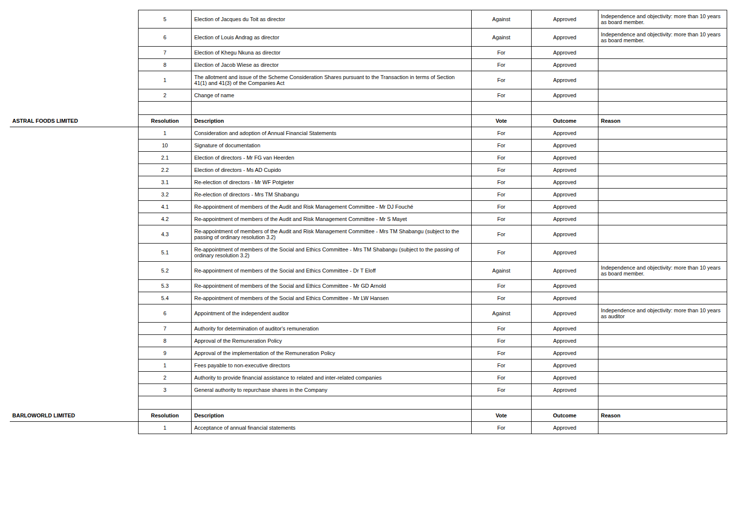| | 5 | Election of Jacques du Toit as director | Against | Approved | Independence and objectivity: more than 10 years as board member. |
| | 6 | Election of Louis Andrag as director | Against | Approved | Independence and objectivity: more than 10 years as board member. |
| | 7 | Election of Khegu Nkuna as director | For | Approved | |
| | 8 | Election of Jacob Wiese as director | For | Approved | |
| | 1 | The allotment and issue of the Scheme Consideration Shares pursuant to the Transaction in terms of Section 41(1) and 41(3) of the Companies Act | For | Approved | |
| | 2 | Change of name | For | Approved | |
| ASTRAL FOODS LIMITED | Resolution | Description | Vote | Outcome | Reason |
| | 1 | Consideration and adoption of Annual Financial Statements | For | Approved | |
| | 10 | Signature of documentation | For | Approved | |
| | 2.1 | Election of directors - Mr FG van Heerden | For | Approved | |
| | 2.2 | Election of directors - Ms AD Cupido | For | Approved | |
| | 3.1 | Re-election of directors - Mr WF Potgieter | For | Approved | |
| | 3.2 | Re-election of directors - Mrs TM Shabangu | For | Approved | |
| | 4.1 | Re-appointment of members of the Audit and Risk Management Committee - Mr DJ Fouché | For | Approved | |
| | 4.2 | Re-appointment of members of the Audit and Risk Management Committee - Mr S Mayet | For | Approved | |
| | 4.3 | Re-appointment of members of the Audit and Risk Management Committee - Mrs TM Shabangu (subject to the passing of ordinary resolution 3.2) | For | Approved | |
| | 5.1 | Re-appointment of members of the Social and Ethics Committee - Mrs TM Shabangu (subject to the passing of ordinary resolution 3.2) | For | Approved | |
| | 5.2 | Re-appointment of members of the Social and Ethics Committee - Dr T Eloff | Against | Approved | Independence and objectivity: more than 10 years as board member. |
| | 5.3 | Re-appointment of members of the Social and Ethics Committee - Mr GD Arnold | For | Approved | |
| | 5.4 | Re-appointment of members of the Social and Ethics Committee - Mr LW Hansen | For | Approved | |
| | 6 | Appointment of the independent auditor | Against | Approved | Independence and objectivity: more than 10 years as auditor |
| | 7 | Authority for determination of auditor's remuneration | For | Approved | |
| | 8 | Approval of the Remuneration Policy | For | Approved | |
| | 9 | Approval of the implementation of the Remuneration Policy | For | Approved | |
| | 1 | Fees payable to non-executive directors | For | Approved | |
| | 2 | Authority to provide financial assistance to related and inter-related companies | For | Approved | |
| | 3 | General authority to repurchase shares in the Company | For | Approved | |
| BARLOWORLD LIMITED | Resolution | Description | Vote | Outcome | Reason |
| | 1 | Acceptance of annual financial statements | For | Approved | |